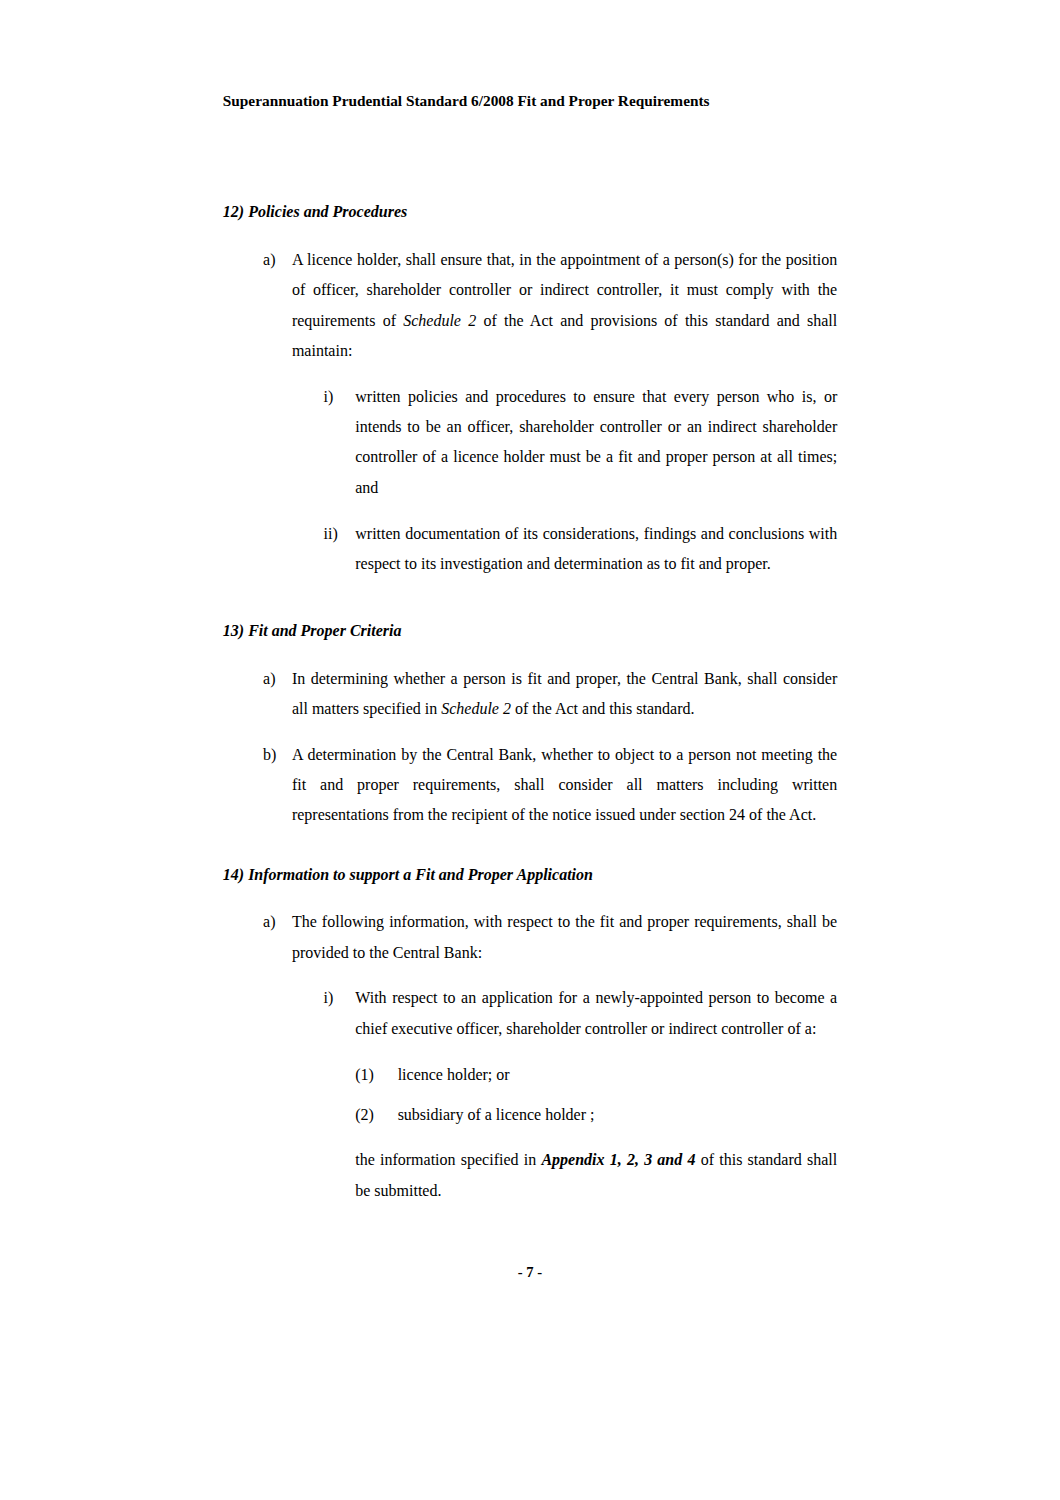Superannuation Prudential Standard 6/2008 Fit and Proper Requirements
12) Policies and Procedures
a) A licence holder, shall ensure that, in the appointment of a person(s) for the position of officer, shareholder controller or indirect controller, it must comply with the requirements of Schedule 2 of the Act and provisions of this standard and shall maintain:
i) written policies and procedures to ensure that every person who is, or intends to be an officer, shareholder controller or an indirect shareholder controller of a licence holder must be a fit and proper person at all times; and
ii) written documentation of its considerations, findings and conclusions with respect to its investigation and determination as to fit and proper.
13) Fit and Proper Criteria
a) In determining whether a person is fit and proper, the Central Bank, shall consider all matters specified in Schedule 2 of the Act and this standard.
b) A determination by the Central Bank, whether to object to a person not meeting the fit and proper requirements, shall consider all matters including written representations from the recipient of the notice issued under section 24 of the Act.
14) Information to support a Fit and Proper Application
a) The following information, with respect to the fit and proper requirements, shall be provided to the Central Bank:
i) With respect to an application for a newly-appointed person to become a chief executive officer, shareholder controller or indirect controller of a:
(1) licence holder; or
(2) subsidiary of a licence holder ;
the information specified in Appendix 1, 2, 3 and 4 of this standard shall be submitted.
- 7 -